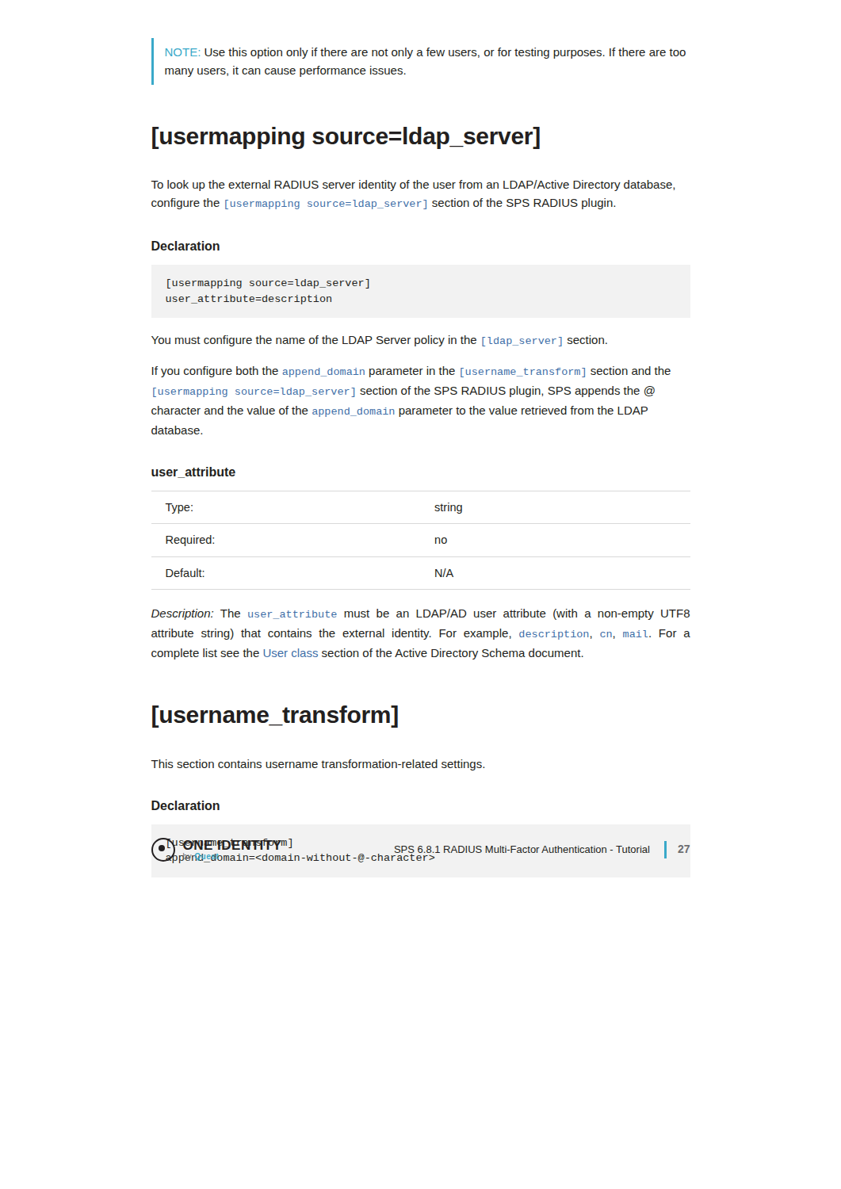NOTE: Use this option only if there are not only a few users, or for testing purposes. If there are too many users, it can cause performance issues.
[usermapping source=ldap_server]
To look up the external RADIUS server identity of the user from an LDAP/Active Directory database, configure the [usermapping source=ldap_server] section of the SPS RADIUS plugin.
Declaration
[usermapping source=ldap_server] user_attribute=description
You must configure the name of the LDAP Server policy in the [ldap_server] section.
If you configure both the append_domain parameter in the [username_transform] section and the [usermapping source=ldap_server] section of the SPS RADIUS plugin, SPS appends the @ character and the value of the append_domain parameter to the value retrieved from the LDAP database.
user_attribute
| Type: | string |
| Required: | no |
| Default: | N/A |
Description: The user_attribute must be an LDAP/AD user attribute (with a non-empty UTF8 attribute string) that contains the external identity. For example, description, cn, mail. For a complete list see the User class section of the Active Directory Schema document.
[username_transform]
This section contains username transformation-related settings.
Declaration
[username_transform] append_domain=<domain-without-@-character>
ONE IDENTITY
by Quest
SPS 6.8.1 RADIUS Multi-Factor Authentication - Tutorial 27